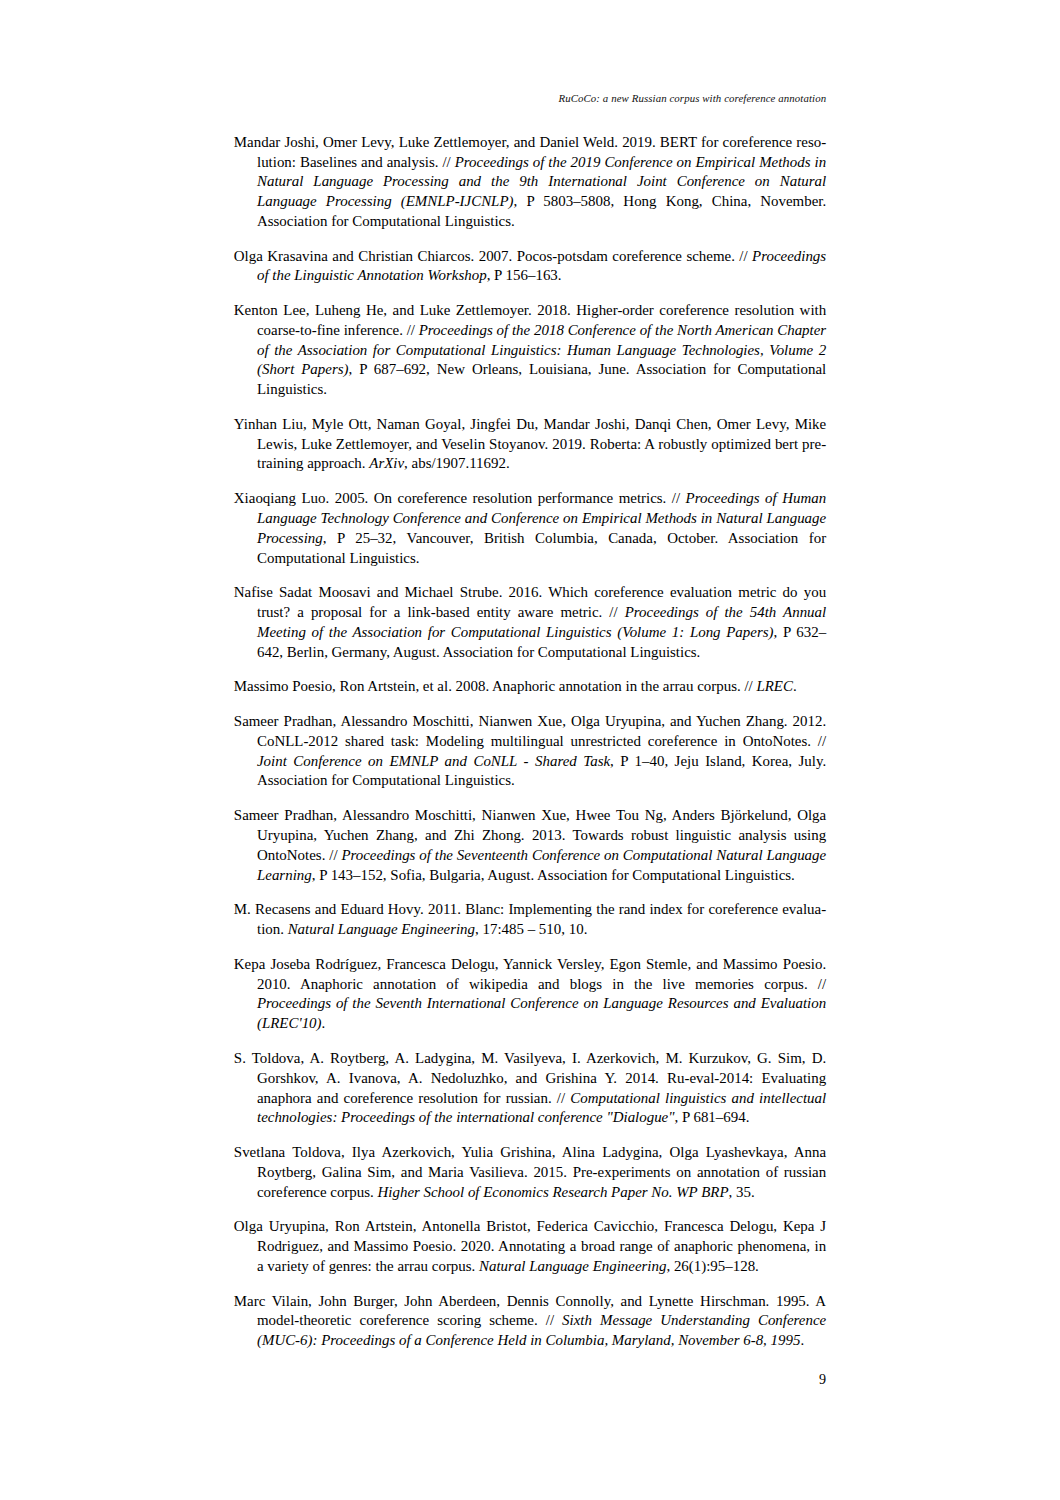RuCoCo: a new Russian corpus with coreference annotation
Mandar Joshi, Omer Levy, Luke Zettlemoyer, and Daniel Weld. 2019. BERT for coreference resolution: Baselines and analysis. // Proceedings of the 2019 Conference on Empirical Methods in Natural Language Processing and the 9th International Joint Conference on Natural Language Processing (EMNLP-IJCNLP), P 5803–5808, Hong Kong, China, November. Association for Computational Linguistics.
Olga Krasavina and Christian Chiarcos. 2007. Pocos-potsdam coreference scheme. // Proceedings of the Linguistic Annotation Workshop, P 156–163.
Kenton Lee, Luheng He, and Luke Zettlemoyer. 2018. Higher-order coreference resolution with coarse-to-fine inference. // Proceedings of the 2018 Conference of the North American Chapter of the Association for Computational Linguistics: Human Language Technologies, Volume 2 (Short Papers), P 687–692, New Orleans, Louisiana, June. Association for Computational Linguistics.
Yinhan Liu, Myle Ott, Naman Goyal, Jingfei Du, Mandar Joshi, Danqi Chen, Omer Levy, Mike Lewis, Luke Zettlemoyer, and Veselin Stoyanov. 2019. Roberta: A robustly optimized bert pretraining approach. ArXiv, abs/1907.11692.
Xiaoqiang Luo. 2005. On coreference resolution performance metrics. // Proceedings of Human Language Technology Conference and Conference on Empirical Methods in Natural Language Processing, P 25–32, Vancouver, British Columbia, Canada, October. Association for Computational Linguistics.
Nafise Sadat Moosavi and Michael Strube. 2016. Which coreference evaluation metric do you trust? a proposal for a link-based entity aware metric. // Proceedings of the 54th Annual Meeting of the Association for Computational Linguistics (Volume 1: Long Papers), P 632–642, Berlin, Germany, August. Association for Computational Linguistics.
Massimo Poesio, Ron Artstein, et al. 2008. Anaphoric annotation in the arrau corpus. // LREC.
Sameer Pradhan, Alessandro Moschitti, Nianwen Xue, Olga Uryupina, and Yuchen Zhang. 2012. CoNLL-2012 shared task: Modeling multilingual unrestricted coreference in OntoNotes. // Joint Conference on EMNLP and CoNLL - Shared Task, P 1–40, Jeju Island, Korea, July. Association for Computational Linguistics.
Sameer Pradhan, Alessandro Moschitti, Nianwen Xue, Hwee Tou Ng, Anders Björkelund, Olga Uryupina, Yuchen Zhang, and Zhi Zhong. 2013. Towards robust linguistic analysis using OntoNotes. // Proceedings of the Seventeenth Conference on Computational Natural Language Learning, P 143–152, Sofia, Bulgaria, August. Association for Computational Linguistics.
M. Recasens and Eduard Hovy. 2011. Blanc: Implementing the rand index for coreference evaluation. Natural Language Engineering, 17:485 – 510, 10.
Kepa Joseba Rodríguez, Francesca Delogu, Yannick Versley, Egon Stemle, and Massimo Poesio. 2010. Anaphoric annotation of wikipedia and blogs in the live memories corpus. // Proceedings of the Seventh International Conference on Language Resources and Evaluation (LREC'10).
S. Toldova, A. Roytberg, A. Ladygina, M. Vasilyeva, I. Azerkovich, M. Kurzukov, G. Sim, D. Gorshkov, A. Ivanova, A. Nedoluzhko, and Grishina Y. 2014. Ru-eval-2014: Evaluating anaphora and coreference resolution for russian. // Computational linguistics and intellectual technologies: Proceedings of the international conference "Dialogue", P 681–694.
Svetlana Toldova, Ilya Azerkovich, Yulia Grishina, Alina Ladygina, Olga Lyashevkaya, Anna Roytberg, Galina Sim, and Maria Vasilieva. 2015. Pre-experiments on annotation of russian coreference corpus. Higher School of Economics Research Paper No. WP BRP, 35.
Olga Uryupina, Ron Artstein, Antonella Bristot, Federica Cavicchio, Francesca Delogu, Kepa J Rodriguez, and Massimo Poesio. 2020. Annotating a broad range of anaphoric phenomena, in a variety of genres: the arrau corpus. Natural Language Engineering, 26(1):95–128.
Marc Vilain, John Burger, John Aberdeen, Dennis Connolly, and Lynette Hirschman. 1995. A model-theoretic coreference scoring scheme. // Sixth Message Understanding Conference (MUC-6): Proceedings of a Conference Held in Columbia, Maryland, November 6-8, 1995.
9